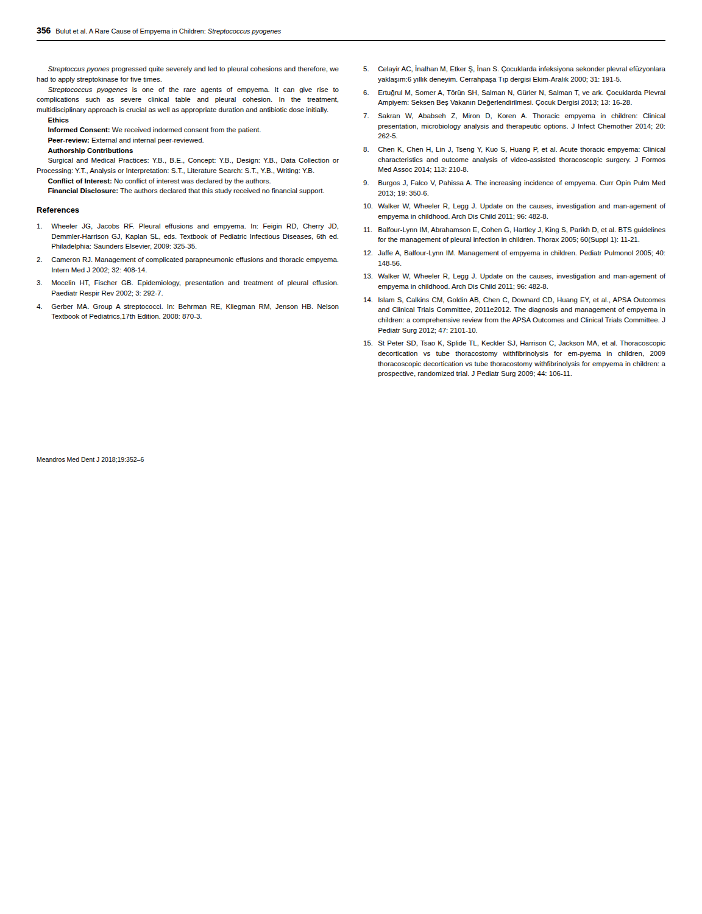356 Bulut et al. A Rare Cause of Empyema in Children: Streptococcus pyogenes
Streptoccus pyones progressed quite severely and led to pleural cohesions and therefore, we had to apply streptokinase for five times.
Streptococcus pyogenes is one of the rare agents of empyema. It can give rise to complications such as severe clinical table and pleural cohesion. In the treatment, multidisciplinary approach is crucial as well as appropriate duration and antibiotic dose initially.
Ethics
Informed Consent: We received indormed consent from the patient.
Peer-review: External and internal peer-reviewed.
Authorship Contributions
Surgical and Medical Practices: Y.B., B.E., Concept: Y.B., Design: Y.B., Data Collection or Processing: Y.T., Analysis or Interpretation: S.T., Literature Search: S.T., Y.B., Writing: Y.B.
Conflict of Interest: No conflict of interest was declared by the authors.
Financial Disclosure: The authors declared that this study received no financial support.
References
Wheeler JG, Jacobs RF. Pleural effusions and empyema. In: Feigin RD, Cherry JD, Demmler-Harrison GJ, Kaplan SL, eds. Textbook of Pediatric Infectious Diseases, 6th ed. Philadelphia: Saunders Elsevier, 2009: 325-35.
Cameron RJ. Management of complicated parapneumonic effusions and thoracic empyema. Intern Med J 2002; 32: 408-14.
Mocelin HT, Fischer GB. Epidemiology, presentation and treatment of pleural effusion. Paediatr Respir Rev 2002; 3: 292-7.
Gerber MA. Group A streptococci. In: Behrman RE, Kliegman RM, Jenson HB. Nelson Textbook of Pediatrics,17th Edition. 2008: 870-3.
Celayir AC, İnalhan M, Etker Ş, İnan S. Çocuklarda infeksiyona sekonder plevral efüzyonlara yaklaşım:6 yıllık deneyim. Cerrahpaşa Tıp dergisi Ekim-Aralık 2000; 31: 191-5.
Ertuğrul M, Somer A, Törün SH, Salman N, Gürler N, Salman T, ve ark. Çocuklarda Plevral Ampiyem: Seksen Beş Vakanın Değerlendirilmesi. Çocuk Dergisi 2013; 13: 16-28.
Sakran W, Ababseh Z, Miron D, Koren A. Thoracic empyema in children: Clinical presentation, microbiology analysis and therapeutic options. J Infect Chemother 2014; 20: 262-5.
Chen K, Chen H, Lin J, Tseng Y, Kuo S, Huang P, et al. Acute thoracic empyema: Clinical characteristics and outcome analysis of video-assisted thoracoscopic surgery. J Formos Med Assoc 2014; 113: 210-8.
Burgos J, Falco V, Pahissa A. The increasing incidence of empyema. Curr Opin Pulm Med 2013; 19: 350-6.
Walker W, Wheeler R, Legg J. Update on the causes, investigation and man-agement of empyema in childhood. Arch Dis Child 2011; 96: 482-8.
Balfour-Lynn IM, Abrahamson E, Cohen G, Hartley J, King S, Parikh D, et al. BTS guidelines for the management of pleural infection in children. Thorax 2005; 60(Suppl 1): 11-21.
Jaffe A, Balfour-Lynn IM. Management of empyema in children. Pediatr Pulmonol 2005; 40: 148-56.
Walker W, Wheeler R, Legg J. Update on the causes, investigation and man-agement of empyema in childhood. Arch Dis Child 2011; 96: 482-8.
Islam S, Calkins CM, Goldin AB, Chen C, Downard CD, Huang EY, et al., APSA Outcomes and Clinical Trials Committee, 2011e2012. The diagnosis and management of empyema in children: a comprehensive review from the APSA Outcomes and Clinical Trials Committee. J Pediatr Surg 2012; 47: 2101-10.
St Peter SD, Tsao K, Splide TL, Keckler SJ, Harrison C, Jackson MA, et al. Thoracoscopic decortication vs tube thoracostomy withfibrinolysis for em-pyema in children, 2009 thoracoscopic decortication vs tube thoracostomy withfibrinolysis for empyema in children: a prospective, randomized trial. J Pediatr Surg 2009; 44: 106-11.
Meandros Med Dent J 2018;19:352–6